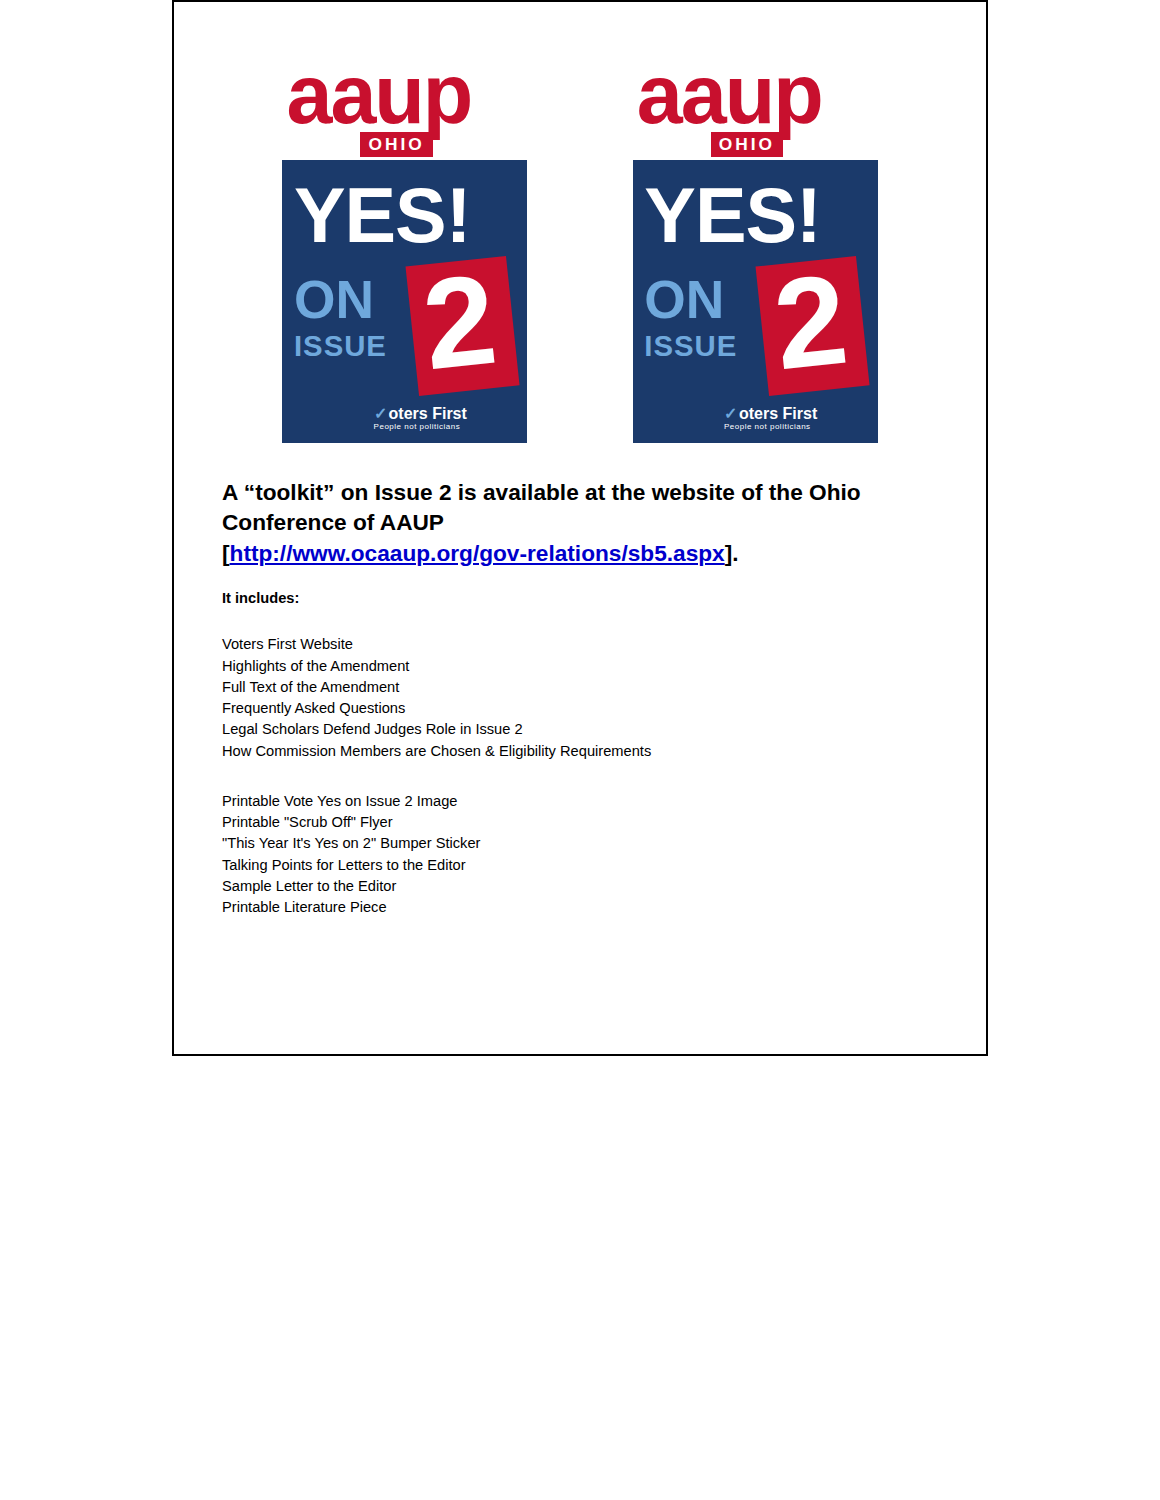aaup
OHIO
YES!
ON
ISSUE
2
✓oters First People not politicians
aaup
OHIO
YES!
ON
ISSUE
2
✓oters First People not politicians
A “toolkit” on Issue 2 is available at the website of the Ohio Conference of AAUP
[http://www.ocaaup.org/gov-relations/sb5.aspx].
It includes:
Voters First Website
Highlights of the Amendment
Full Text of the Amendment
Frequently Asked Questions
Legal Scholars Defend Judges Role in Issue 2
How Commission Members are Chosen & Eligibility Requirements
Printable Vote Yes on Issue 2 Image
Printable "Scrub Off" Flyer
"This Year It's Yes on 2" Bumper Sticker
Talking Points for Letters to the Editor
Sample Letter to the Editor
Printable Literature Piece